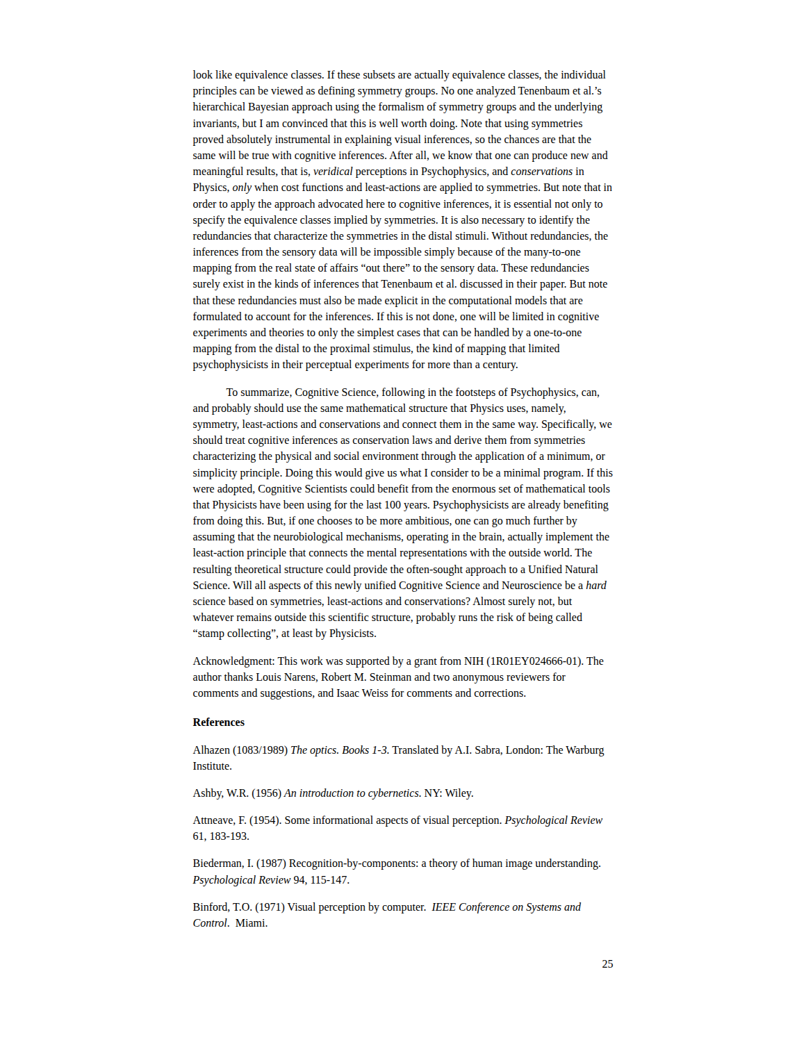look like equivalence classes. If these subsets are actually equivalence classes, the individual principles can be viewed as defining symmetry groups. No one analyzed Tenenbaum et al.’s hierarchical Bayesian approach using the formalism of symmetry groups and the underlying invariants, but I am convinced that this is well worth doing. Note that using symmetries proved absolutely instrumental in explaining visual inferences, so the chances are that the same will be true with cognitive inferences. After all, we know that one can produce new and meaningful results, that is, veridical perceptions in Psychophysics, and conservations in Physics, only when cost functions and least-actions are applied to symmetries. But note that in order to apply the approach advocated here to cognitive inferences, it is essential not only to specify the equivalence classes implied by symmetries. It is also necessary to identify the redundancies that characterize the symmetries in the distal stimuli. Without redundancies, the inferences from the sensory data will be impossible simply because of the many-to-one mapping from the real state of affairs “out there” to the sensory data. These redundancies surely exist in the kinds of inferences that Tenenbaum et al. discussed in their paper. But note that these redundancies must also be made explicit in the computational models that are formulated to account for the inferences. If this is not done, one will be limited in cognitive experiments and theories to only the simplest cases that can be handled by a one-to-one mapping from the distal to the proximal stimulus, the kind of mapping that limited psychophysicists in their perceptual experiments for more than a century.
To summarize, Cognitive Science, following in the footsteps of Psychophysics, can, and probably should use the same mathematical structure that Physics uses, namely, symmetry, least-actions and conservations and connect them in the same way. Specifically, we should treat cognitive inferences as conservation laws and derive them from symmetries characterizing the physical and social environment through the application of a minimum, or simplicity principle. Doing this would give us what I consider to be a minimal program. If this were adopted, Cognitive Scientists could benefit from the enormous set of mathematical tools that Physicists have been using for the last 100 years. Psychophysicists are already benefiting from doing this. But, if one chooses to be more ambitious, one can go much further by assuming that the neurobiological mechanisms, operating in the brain, actually implement the least-action principle that connects the mental representations with the outside world. The resulting theoretical structure could provide the often-sought approach to a Unified Natural Science. Will all aspects of this newly unified Cognitive Science and Neuroscience be a hard science based on symmetries, least-actions and conservations? Almost surely not, but whatever remains outside this scientific structure, probably runs the risk of being called “stamp collecting”, at least by Physicists.
Acknowledgment: This work was supported by a grant from NIH (1R01EY024666-01). The author thanks Louis Narens, Robert M. Steinman and two anonymous reviewers for comments and suggestions, and Isaac Weiss for comments and corrections.
References
Alhazen (1083/1989) The optics. Books 1-3. Translated by A.I. Sabra, London: The Warburg Institute.
Ashby, W.R. (1956) An introduction to cybernetics. NY: Wiley.
Attneave, F. (1954). Some informational aspects of visual perception. Psychological Review 61, 183-193.
Biederman, I. (1987) Recognition-by-components: a theory of human image understanding. Psychological Review 94, 115-147.
Binford, T.O. (1971) Visual perception by computer. IEEE Conference on Systems and Control. Miami.
25